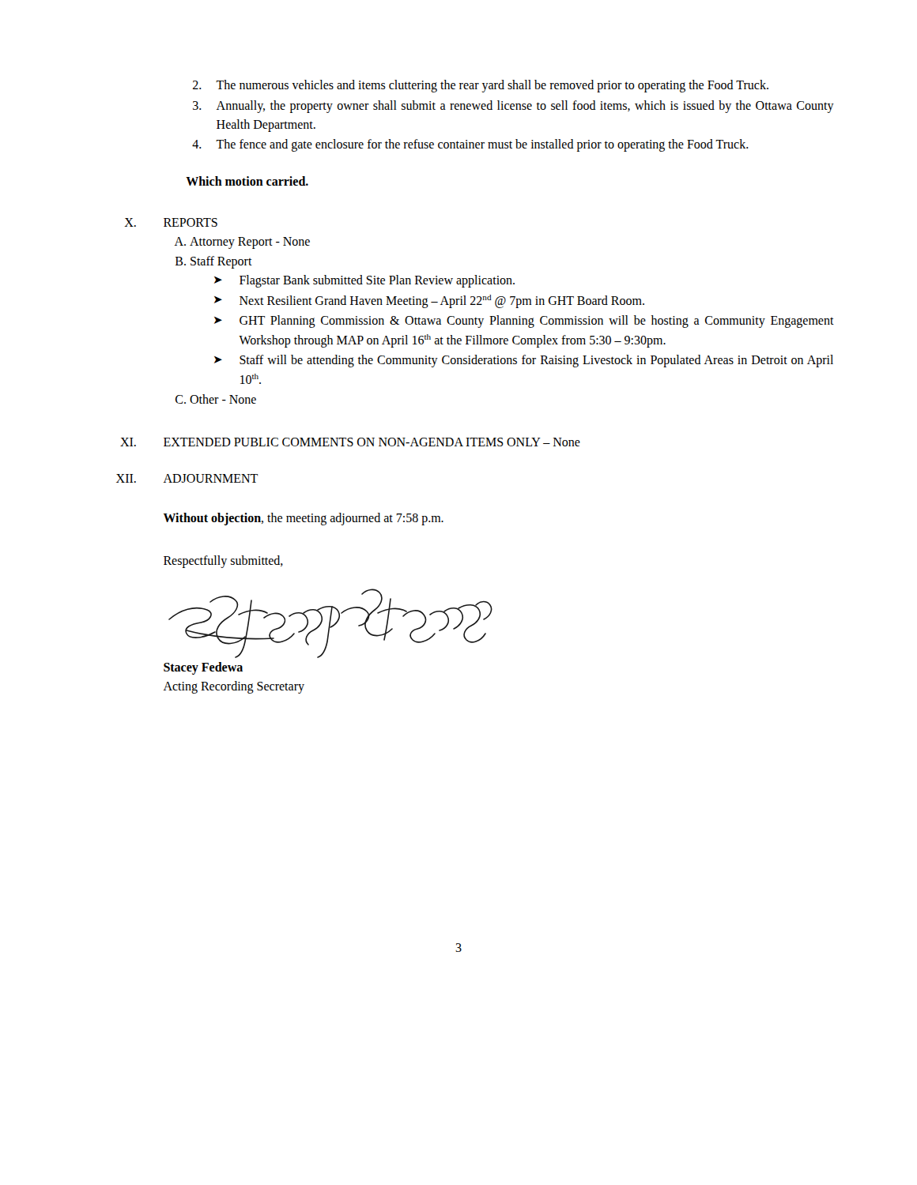The numerous vehicles and items cluttering the rear yard shall be removed prior to operating the Food Truck.
Annually, the property owner shall submit a renewed license to sell food items, which is issued by the Ottawa County Health Department.
The fence and gate enclosure for the refuse container must be installed prior to operating the Food Truck.
Which motion carried.
X.
REPORTS
Attorney Report - None
Staff Report
Flagstar Bank submitted Site Plan Review application.
Next Resilient Grand Haven Meeting – April 22nd @ 7pm in GHT Board Room.
GHT Planning Commission & Ottawa County Planning Commission will be hosting a Community Engagement Workshop through MAP on April 16th at the Fillmore Complex from 5:30 – 9:30pm.
Staff will be attending the Community Considerations for Raising Livestock in Populated Areas in Detroit on April 10th.
Other - None
XI.
EXTENDED PUBLIC COMMENTS ON NON-AGENDA ITEMS ONLY – None
XII.
ADJOURNMENT
Without objection, the meeting adjourned at 7:58 p.m.
Respectfully submitted,
Stacey Fedewa
Acting Recording Secretary
3